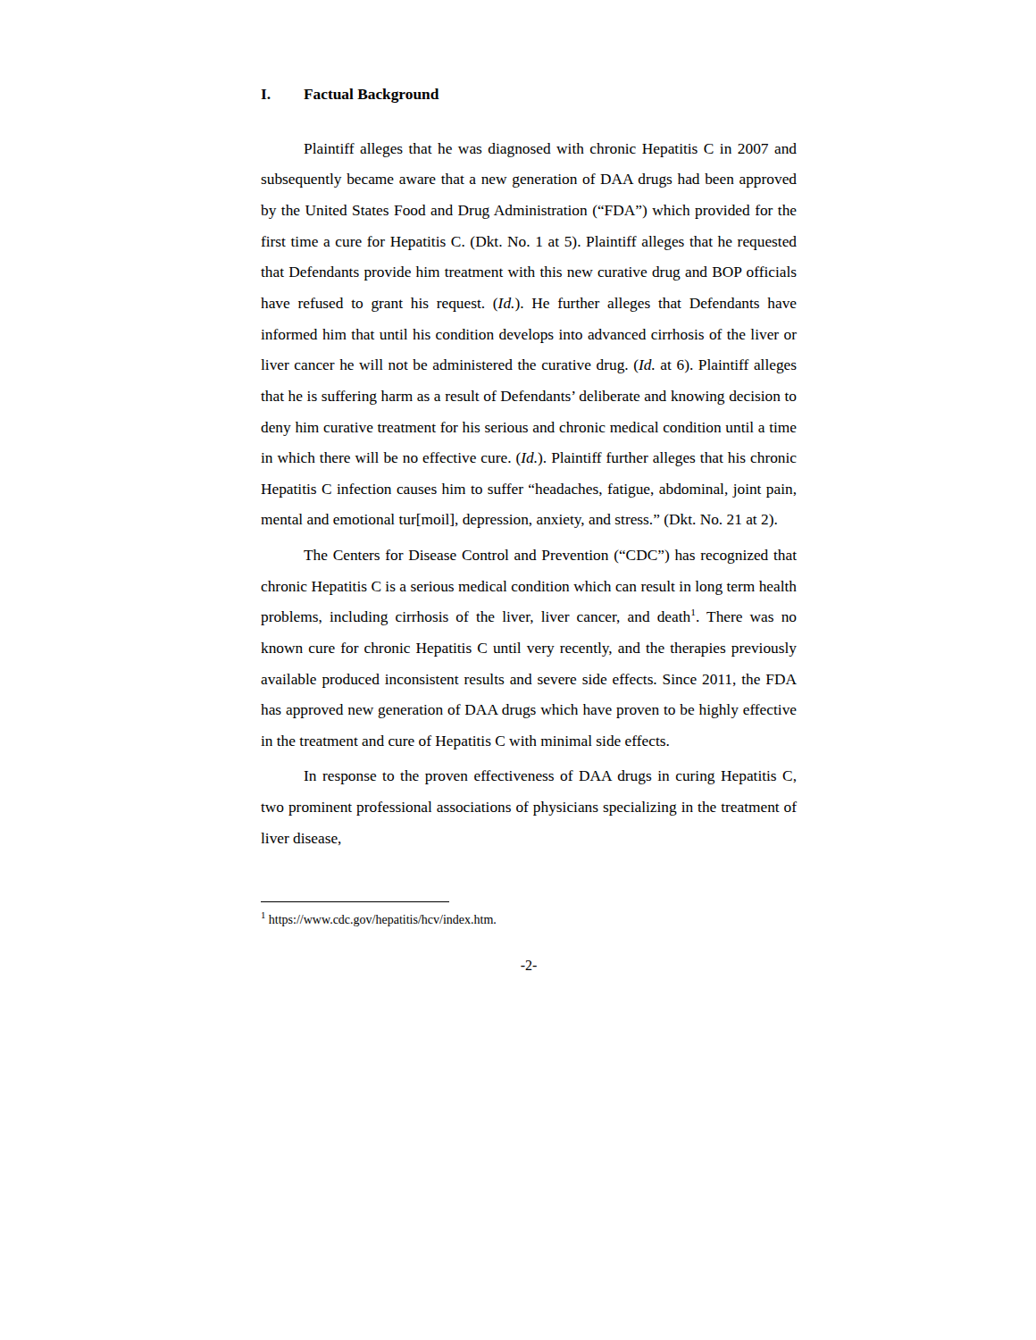I. Factual Background
Plaintiff alleges that he was diagnosed with chronic Hepatitis C in 2007 and subsequently became aware that a new generation of DAA drugs had been approved by the United States Food and Drug Administration (“FDA”) which provided for the first time a cure for Hepatitis C. (Dkt. No. 1 at 5). Plaintiff alleges that he requested that Defendants provide him treatment with this new curative drug and BOP officials have refused to grant his request. (Id.). He further alleges that Defendants have informed him that until his condition develops into advanced cirrhosis of the liver or liver cancer he will not be administered the curative drug. (Id. at 6). Plaintiff alleges that he is suffering harm as a result of Defendants’ deliberate and knowing decision to deny him curative treatment for his serious and chronic medical condition until a time in which there will be no effective cure. (Id.). Plaintiff further alleges that his chronic Hepatitis C infection causes him to suffer “headaches, fatigue, abdominal, joint pain, mental and emotional tur[moil], depression, anxiety, and stress.” (Dkt. No. 21 at 2).
The Centers for Disease Control and Prevention (“CDC”) has recognized that chronic Hepatitis C is a serious medical condition which can result in long term health problems, including cirrhosis of the liver, liver cancer, and death1. There was no known cure for chronic Hepatitis C until very recently, and the therapies previously available produced inconsistent results and severe side effects. Since 2011, the FDA has approved new generation of DAA drugs which have proven to be highly effective in the treatment and cure of Hepatitis C with minimal side effects.
In response to the proven effectiveness of DAA drugs in curing Hepatitis C, two prominent professional associations of physicians specializing in the treatment of liver disease,
1 https://www.cdc.gov/hepatitis/hcv/index.htm.
-2-